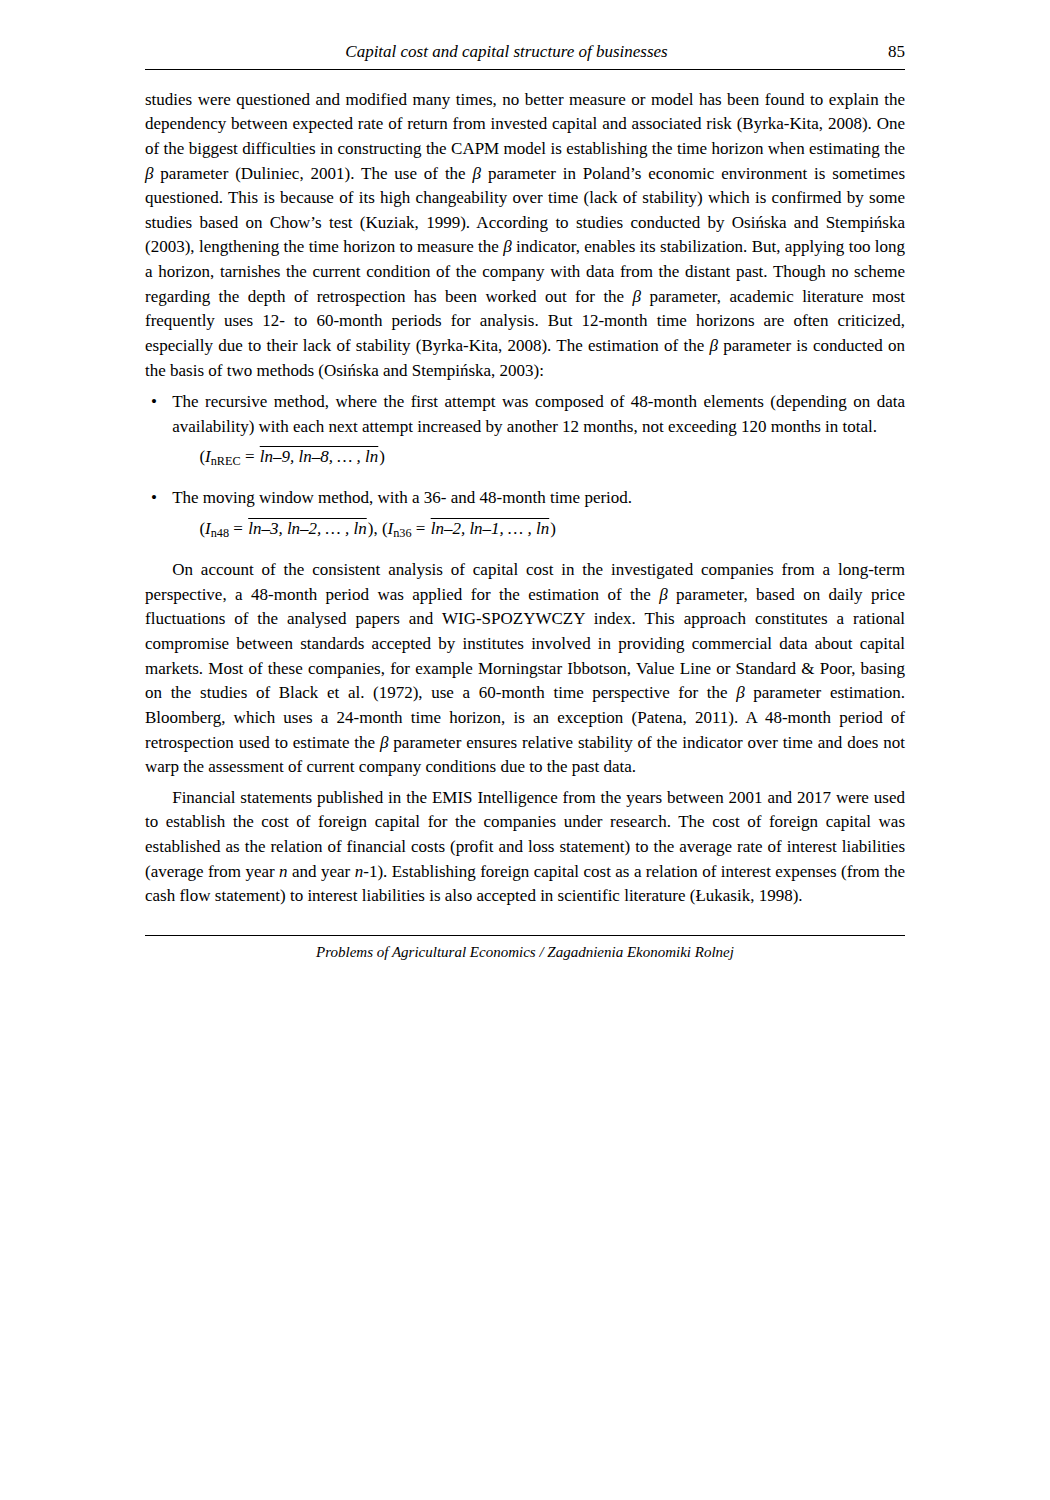Capital cost and capital structure of businesses 85
studies were questioned and modified many times, no better measure or model has been found to explain the dependency between expected rate of return from invested capital and associated risk (Byrka-Kita, 2008). One of the biggest difficulties in constructing the CAPM model is establishing the time horizon when estimating the β parameter (Duliniec, 2001). The use of the β parameter in Poland’s economic environment is sometimes questioned. This is because of its high changeability over time (lack of stability) which is confirmed by some studies based on Chow’s test (Kuziak, 1999). According to studies conducted by Osińska and Stempińska (2003), lengthening the time horizon to measure the β indicator, enables its stabilization. But, applying too long a horizon, tarnishes the current condition of the company with data from the distant past. Though no scheme regarding the depth of retrospection has been worked out for the β parameter, academic literature most frequently uses 12- to 60-month periods for analysis. But 12-month time horizons are often criticized, especially due to their lack of stability (Byrka-Kita, 2008). The estimation of the β parameter is conducted on the basis of two methods (Osińska and Stempińska, 2003):
The recursive method, where the first attempt was composed of 48-month elements (depending on data availability) with each next attempt increased by another 12 months, not exceeding 120 months in total.
(InREC = ln–9, ln–8, … , ln)
The moving window method, with a 36- and 48-month time period.
(In48 = ln–3, ln–2, … , ln), (In36 = ln–2, ln–1, … , ln)
On account of the consistent analysis of capital cost in the investigated companies from a long-term perspective, a 48-month period was applied for the estimation of the β parameter, based on daily price fluctuations of the analysed papers and WIG-SPOZYWCZY index. This approach constitutes a rational compromise between standards accepted by institutes involved in providing commercial data about capital markets. Most of these companies, for example Morningstar Ibbotson, Value Line or Standard & Poor, basing on the studies of Black et al. (1972), use a 60-month time perspective for the β parameter estimation. Bloomberg, which uses a 24-month time horizon, is an exception (Patena, 2011). A 48-month period of retrospection used to estimate the β parameter ensures relative stability of the indicator over time and does not warp the assessment of current company conditions due to the past data.
Financial statements published in the EMIS Intelligence from the years between 2001 and 2017 were used to establish the cost of foreign capital for the companies under research. The cost of foreign capital was established as the relation of financial costs (profit and loss statement) to the average rate of interest liabilities (average from year n and year n-1). Establishing foreign capital cost as a relation of interest expenses (from the cash flow statement) to interest liabilities is also accepted in scientific literature (Łukasik, 1998).
Problems of Agricultural Economics / Zagadnienia Ekonomiki Rolnej